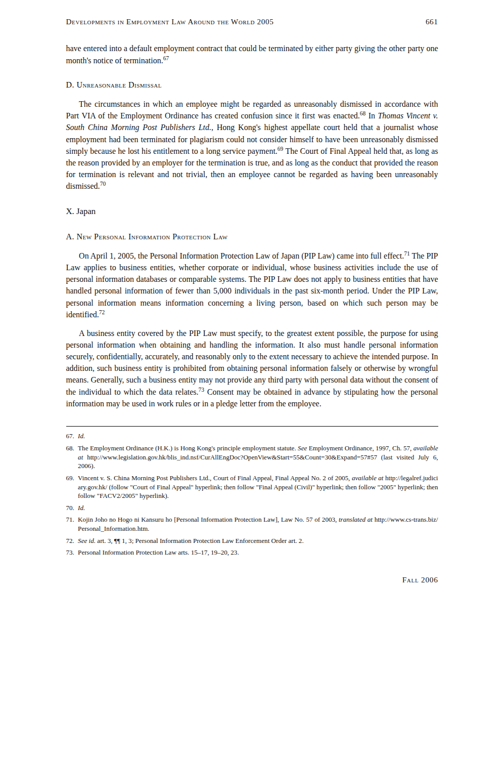Developments in Employment Law Around the World 2005 661
have entered into a default employment contract that could be terminated by either party giving the other party one month's notice of termination.67
D. Unreasonable Dismissal
The circumstances in which an employee might be regarded as unreasonably dismissed in accordance with Part VIA of the Employment Ordinance has created confusion since it first was enacted.68 In Thomas Vincent v. South China Morning Post Publishers Ltd., Hong Kong's highest appellate court held that a journalist whose employment had been terminated for plagiarism could not consider himself to have been unreasonably dismissed simply because he lost his entitlement to a long service payment.69 The Court of Final Appeal held that, as long as the reason provided by an employer for the termination is true, and as long as the conduct that provided the reason for termination is relevant and not trivial, then an employee cannot be regarded as having been unreasonably dismissed.70
X. Japan
A. New Personal Information Protection Law
On April 1, 2005, the Personal Information Protection Law of Japan (PIP Law) came into full effect.71 The PIP Law applies to business entities, whether corporate or individual, whose business activities include the use of personal information databases or comparable systems. The PIP Law does not apply to business entities that have handled personal information of fewer than 5,000 individuals in the past six-month period. Under the PIP Law, personal information means information concerning a living person, based on which such person may be identified.72
A business entity covered by the PIP Law must specify, to the greatest extent possible, the purpose for using personal information when obtaining and handling the information. It also must handle personal information securely, confidentially, accurately, and reasonably only to the extent necessary to achieve the intended purpose. In addition, such business entity is prohibited from obtaining personal information falsely or otherwise by wrongful means. Generally, such a business entity may not provide any third party with personal data without the consent of the individual to which the data relates.73 Consent may be obtained in advance by stipulating how the personal information may be used in work rules or in a pledge letter from the employee.
Id.
The Employment Ordinance (H.K.) is Hong Kong's principle employment statute. See Employment Ordinance, 1997, Ch. 57, available at http://www.legislation.gov.hk/blis_ind.nsf/CurAllEngDoc?OpenView&Start=55&Count=30&Expand=57#57 (last visited July 6, 2006).
Vincent v. S. China Morning Post Publishers Ltd., Court of Final Appeal, Final Appeal No. 2 of 2005, available at http://legalref.judiciary.gov.hk/ (follow "Court of Final Appeal" hyperlink; then follow "Final Appeal (Civil)" hyperlink; then follow "2005" hyperlink; then follow "FACV2/2005" hyperlink).
Id.
Kojin Joho no Hogo ni Kansuru ho [Personal Information Protection Law], Law No. 57 of 2003, translated at http://www.cs-trans.biz/Personal_Information.htm.
See id. art. 3, ¶¶ 1, 3; Personal Information Protection Law Enforcement Order art. 2.
Personal Information Protection Law arts. 15–17, 19–20, 23.
Fall 2006